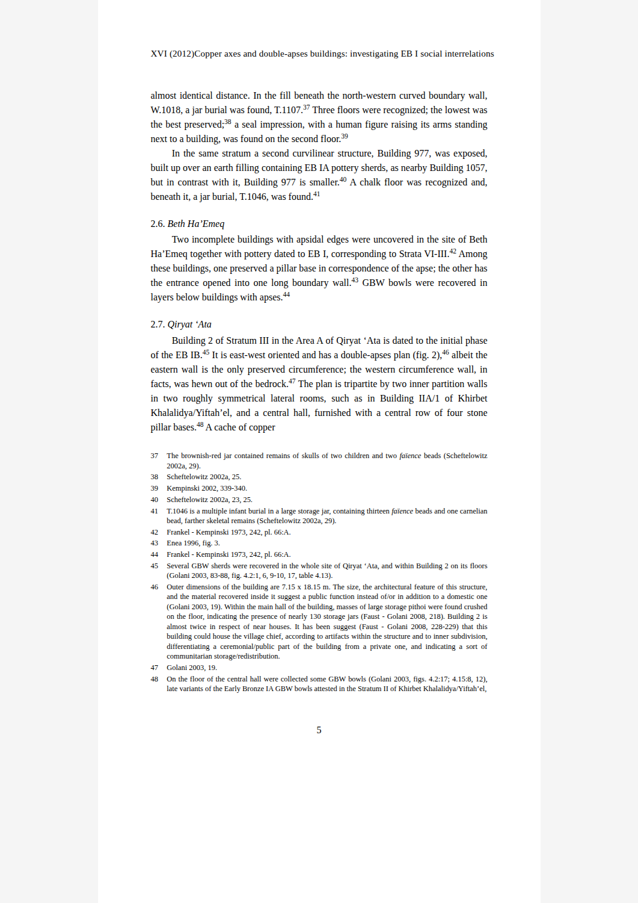XVI (2012) Copper axes and double-apses buildings: investigating EB I social interrelations
almost identical distance. In the fill beneath the north-western curved boundary wall, W.1018, a jar burial was found, T.1107.37 Three floors were recognized; the lowest was the best preserved;38 a seal impression, with a human figure raising its arms standing next to a building, was found on the second floor.39
In the same stratum a second curvilinear structure, Building 977, was exposed, built up over an earth filling containing EB IA pottery sherds, as nearby Building 1057, but in contrast with it, Building 977 is smaller.40 A chalk floor was recognized and, beneath it, a jar burial, T.1046, was found.41
2.6. Beth Ha’Emeq
Two incomplete buildings with apsidal edges were uncovered in the site of Beth Ha’Emeq together with pottery dated to EB I, corresponding to Strata VI-III.42 Among these buildings, one preserved a pillar base in correspondence of the apse; the other has the entrance opened into one long boundary wall.43 GBW bowls were recovered in layers below buildings with apses.44
2.7. Qiryat ‘Ata
Building 2 of Stratum III in the Area A of Qiryat ‘Ata is dated to the initial phase of the EB IB.45 It is east-west oriented and has a double-apses plan (fig. 2),46 albeit the eastern wall is the only preserved circumference; the western circumference wall, in facts, was hewn out of the bedrock.47 The plan is tripartite by two inner partition walls in two roughly symmetrical lateral rooms, such as in Building IIA/1 of Khirbet Khalalidya/Yiftah’el, and a central hall, furnished with a central row of four stone pillar bases.48 A cache of copper
37 The brownish-red jar contained remains of skulls of two children and two faïence beads (Scheftelowitz 2002a, 29).
38 Scheftelowitz 2002a, 25.
39 Kempinski 2002, 339-340.
40 Scheftelowitz 2002a, 23, 25.
41 T.1046 is a multiple infant burial in a large storage jar, containing thirteen faïence beads and one carnelian bead, farther skeletal remains (Scheftelowitz 2002a, 29).
42 Frankel - Kempinski 1973, 242, pl. 66:A.
43 Enea 1996, fig. 3.
44 Frankel - Kempinski 1973, 242, pl. 66:A.
45 Several GBW sherds were recovered in the whole site of Qiryat ‘Ata, and within Building 2 on its floors (Golani 2003, 83-88, fig. 4.2:1, 6, 9-10, 17, table 4.13).
46 Outer dimensions of the building are 7.15 x 18.15 m. The size, the architectural feature of this structure, and the material recovered inside it suggest a public function instead of/or in addition to a domestic one (Golani 2003, 19). Within the main hall of the building, masses of large storage pithoi were found crushed on the floor, indicating the presence of nearly 130 storage jars (Faust - Golani 2008, 218). Building 2 is almost twice in respect of near houses. It has been suggest (Faust - Golani 2008, 228-229) that this building could house the village chief, according to artifacts within the structure and to inner subdivision, differentiating a ceremonial/public part of the building from a private one, and indicating a sort of communitarian storage/redistribution.
47 Golani 2003, 19.
48 On the floor of the central hall were collected some GBW bowls (Golani 2003, figs. 4.2:17; 4.15:8, 12), late variants of the Early Bronze IA GBW bowls attested in the Stratum II of Khirbet Khalalidya/Yiftah’el,
5